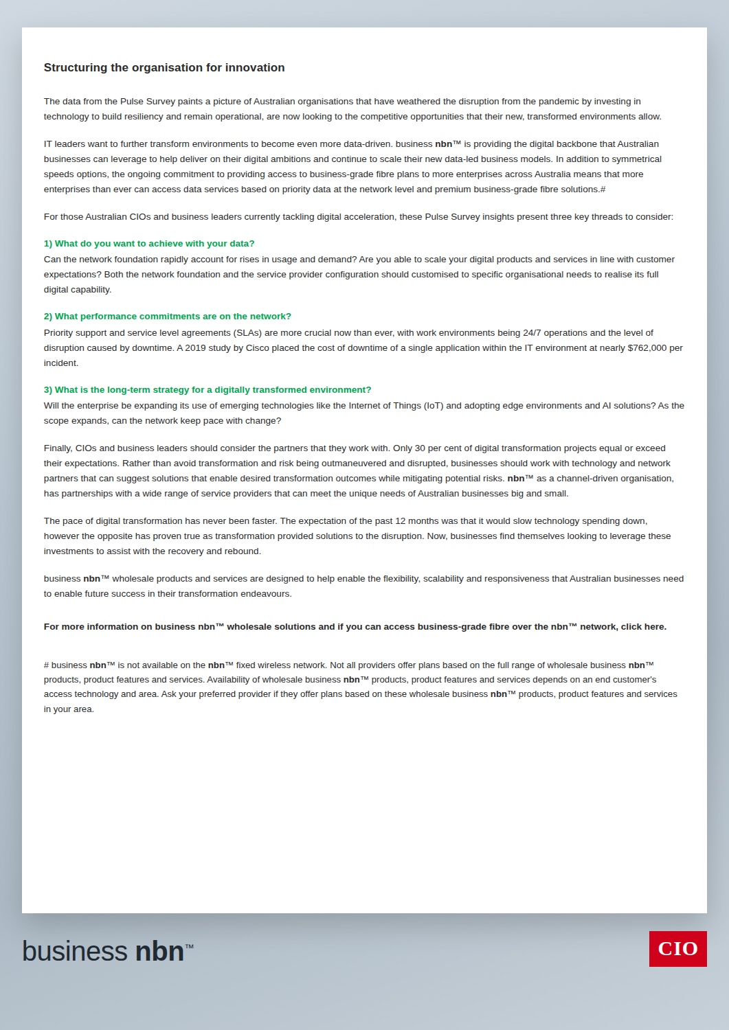Structuring the organisation for innovation
The data from the Pulse Survey paints a picture of Australian organisations that have weathered the disruption from the pandemic by investing in technology to build resiliency and remain operational, are now looking to the competitive opportunities that their new, transformed environments allow.
IT leaders want to further transform environments to become even more data-driven. business nbn™ is providing the digital backbone that Australian businesses can leverage to help deliver on their digital ambitions and continue to scale their new data-led business models. In addition to symmetrical speeds options, the ongoing commitment to providing access to business-grade fibre plans to more enterprises across Australia means that more enterprises than ever can access data services based on priority data at the network level and premium business-grade fibre solutions.#
For those Australian CIOs and business leaders currently tackling digital acceleration, these Pulse Survey insights present three key threads to consider:
1) What do you want to achieve with your data?
Can the network foundation rapidly account for rises in usage and demand? Are you able to scale your digital products and services in line with customer expectations? Both the network foundation and the service provider configuration should customised to specific organisational needs to realise its full digital capability.
2) What performance commitments are on the network?
Priority support and service level agreements (SLAs) are more crucial now than ever, with work environments being 24/7 operations and the level of disruption caused by downtime. A 2019 study by Cisco placed the cost of downtime of a single application within the IT environment at nearly $762,000 per incident.
3) What is the long-term strategy for a digitally transformed environment?
Will the enterprise be expanding its use of emerging technologies like the Internet of Things (IoT) and adopting edge environments and AI solutions? As the scope expands, can the network keep pace with change?
Finally, CIOs and business leaders should consider the partners that they work with. Only 30 per cent of digital transformation projects equal or exceed their expectations. Rather than avoid transformation and risk being outmaneuvered and disrupted, businesses should work with technology and network partners that can suggest solutions that enable desired transformation outcomes while mitigating potential risks. nbn™ as a channel-driven organisation, has partnerships with a wide range of service providers that can meet the unique needs of Australian businesses big and small.
The pace of digital transformation has never been faster. The expectation of the past 12 months was that it would slow technology spending down, however the opposite has proven true as transformation provided solutions to the disruption. Now, businesses find themselves looking to leverage these investments to assist with the recovery and rebound.
business nbn™ wholesale products and services are designed to help enable the flexibility, scalability and responsiveness that Australian businesses need to enable future success in their transformation endeavours.
For more information on business nbn™ wholesale solutions and if you can access business-grade fibre over the nbn™ network, click here.
# business nbn™ is not available on the nbn™ fixed wireless network. Not all providers offer plans based on the full range of wholesale business nbn™ products, product features and services. Availability of wholesale business nbn™ products, product features and services depends on an end customer's access technology and area. Ask your preferred provider if they offer plans based on these wholesale business nbn™ products, product features and services in your area.
business nbn™
CIO